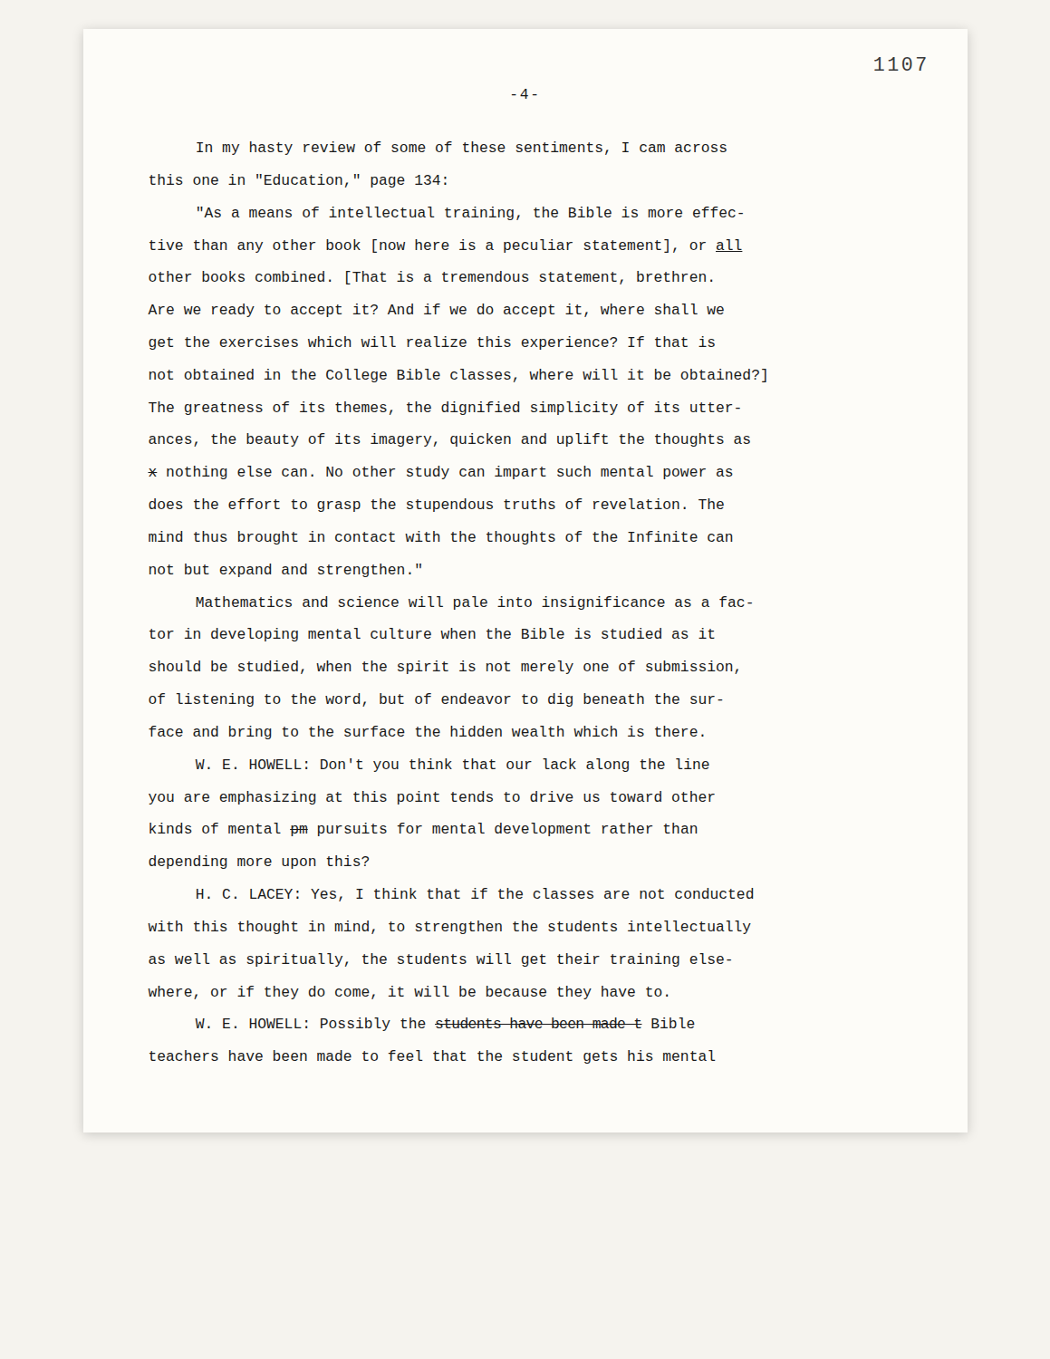1107
-4-
In my hasty review of some of these sentiments, I cam across
this one in "Education," page 134:
"As a means of intellectual training, the Bible is more effec-
tive than any other book [now here is a peculiar statement], or all
other books combined. [That is a tremendous statement, brethren.
Are we ready to accept it? And if we do accept it, where shall we
get the exercises which will realize this experience? If that is
not obtained in the College Bible classes, where will it be obtained?]
The greatness of its themes, the dignified simplicity of its utter-
ances, the beauty of its imagery, quicken and uplift the thoughts as
x nothing else can. No other study can impart such mental power as
does the effort to grasp the stupendous truths of revelation. The
mind thus brought in contact with the thoughts of the Infinite can
not but expand and strengthen."
Mathematics and science will pale into insignificance as a fac-
tor in developing mental culture when the Bible is studied as it
should be studied, when the spirit is not merely one of submission,
of listening to the word, but of endeavor to dig beneath the sur-
face and bring to the surface the hidden wealth which is there.
W. E. HOWELL: Don't you think that our lack along the line
you are emphasizing at this point tends to drive us toward other
kinds of mental pm pursuits for mental development rather than
depending more upon this?
H. C. LACEY: Yes, I think that if the classes are not conducted
with this thought in mind, to strengthen the students intellectually
as well as spiritually, the students will get their training else-
where, or if they do come, it will be because they have to.
W. E. HOWELL: Possibly the students have been made t Bible
teachers have been made to feel that the student gets his mental